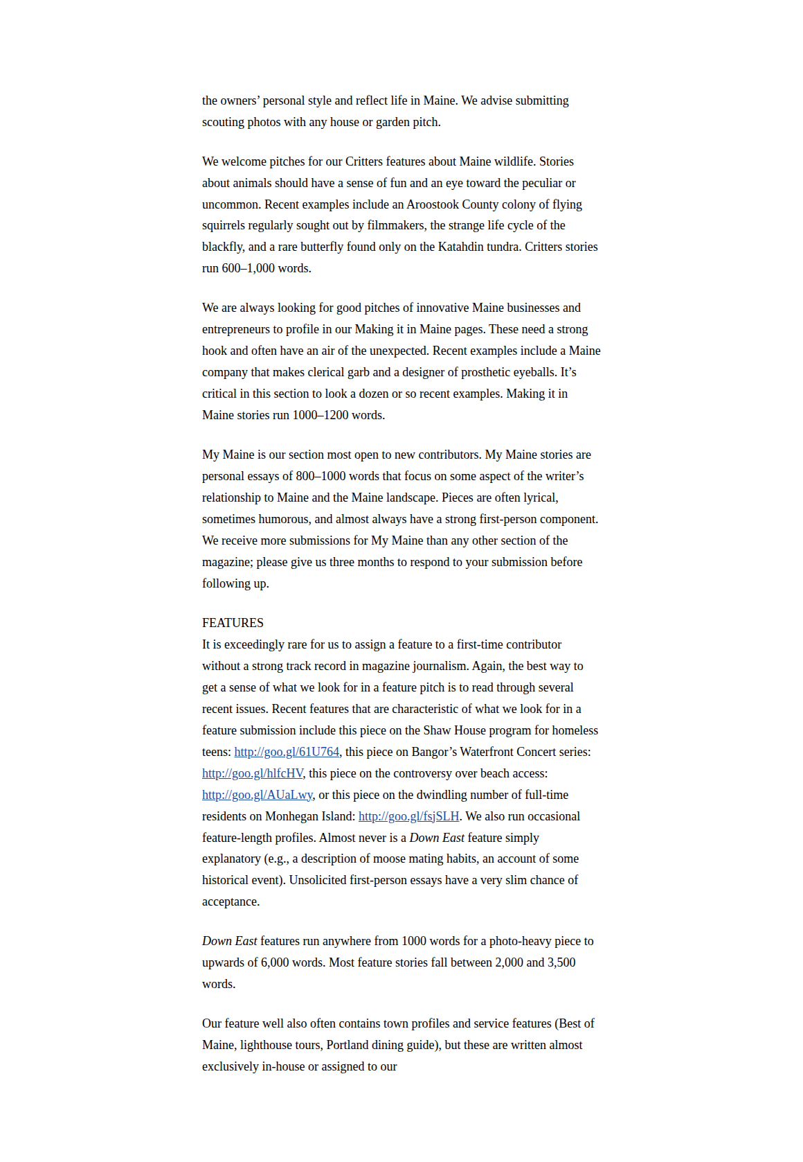the owners’ personal style and reflect life in Maine. We advise submitting scouting photos with any house or garden pitch.
We welcome pitches for our Critters features about Maine wildlife. Stories about animals should have a sense of fun and an eye toward the peculiar or uncommon. Recent examples include an Aroostook County colony of flying squirrels regularly sought out by filmmakers, the strange life cycle of the blackfly, and a rare butterfly found only on the Katahdin tundra. Critters stories run 600–1,000 words.
We are always looking for good pitches of innovative Maine businesses and entrepreneurs to profile in our Making it in Maine pages. These need a strong hook and often have an air of the unexpected. Recent examples include a Maine company that makes clerical garb and a designer of prosthetic eyeballs. It’s critical in this section to look a dozen or so recent examples. Making it in Maine stories run 1000–1200 words.
My Maine is our section most open to new contributors. My Maine stories are personal essays of 800–1000 words that focus on some aspect of the writer’s relationship to Maine and the Maine landscape. Pieces are often lyrical, sometimes humorous, and almost always have a strong first-person component. We receive more submissions for My Maine than any other section of the magazine; please give us three months to respond to your submission before following up.
FEATURES
It is exceedingly rare for us to assign a feature to a first-time contributor without a strong track record in magazine journalism. Again, the best way to get a sense of what we look for in a feature pitch is to read through several recent issues. Recent features that are characteristic of what we look for in a feature submission include this piece on the Shaw House program for homeless teens: http://goo.gl/61U764, this piece on Bangor’s Waterfront Concert series: http://goo.gl/hlfcHV, this piece on the controversy over beach access: http://goo.gl/AUaLwy, or this piece on the dwindling number of full-time residents on Monhegan Island: http://goo.gl/fsjSLH. We also run occasional feature-length profiles. Almost never is a Down East feature simply explanatory (e.g., a description of moose mating habits, an account of some historical event). Unsolicited first-person essays have a very slim chance of acceptance.
Down East features run anywhere from 1000 words for a photo-heavy piece to upwards of 6,000 words. Most feature stories fall between 2,000 and 3,500 words.
Our feature well also often contains town profiles and service features (Best of Maine, lighthouse tours, Portland dining guide), but these are written almost exclusively in-house or assigned to our